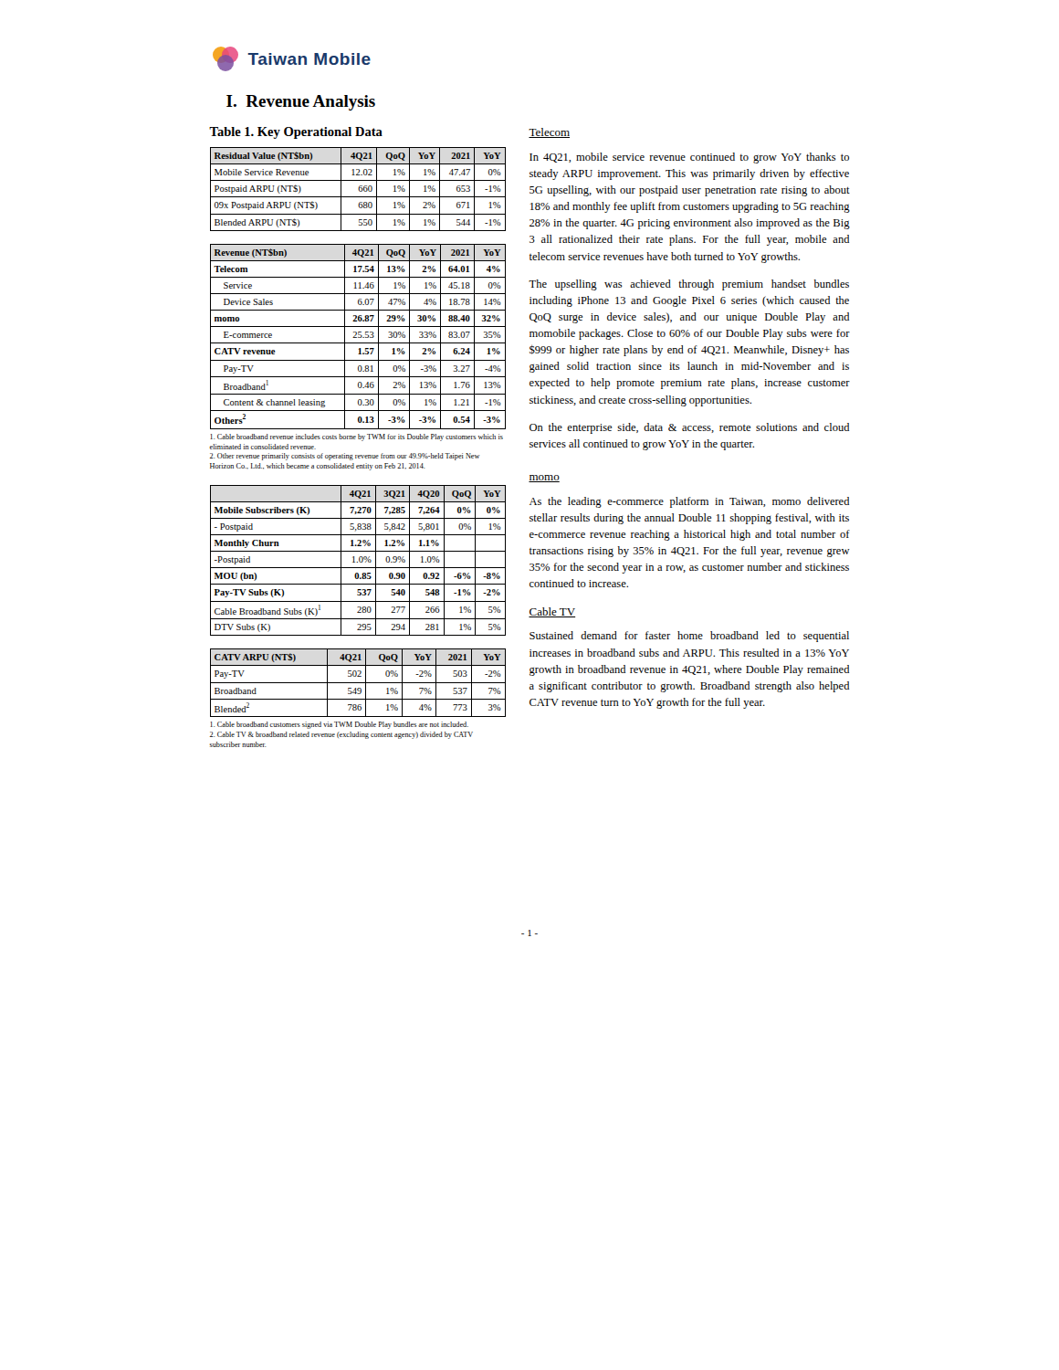Taiwan Mobile
I. Revenue Analysis
Table 1. Key Operational Data
| Residual Value (NT$bn) | 4Q21 | QoQ | YoY | 2021 | YoY |
| --- | --- | --- | --- | --- | --- |
| Mobile Service Revenue | 12.02 | 1% | 1% | 47.47 | 0% |
| Postpaid ARPU (NT$) | 660 | 1% | 1% | 653 | -1% |
| 09x Postpaid ARPU (NT$) | 680 | 1% | 2% | 671 | 1% |
| Blended ARPU (NT$) | 550 | 1% | 1% | 544 | -1% |
| Revenue (NT$bn) | 4Q21 | QoQ | YoY | 2021 | YoY |
| --- | --- | --- | --- | --- | --- |
| Telecom | 17.54 | 13% | 2% | 64.01 | 4% |
| Service | 11.46 | 1% | 1% | 45.18 | 0% |
| Device Sales | 6.07 | 47% | 4% | 18.78 | 14% |
| momo | 26.87 | 29% | 30% | 88.40 | 32% |
| E-commerce | 25.53 | 30% | 33% | 83.07 | 35% |
| CATV revenue | 1.57 | 1% | 2% | 6.24 | 1% |
| Pay-TV | 0.81 | 0% | -3% | 3.27 | -4% |
| Broadband 1 | 0.46 | 2% | 13% | 1.76 | 13% |
| Content & channel leasing | 0.30 | 0% | 1% | 1.21 | -1% |
| Others 2 | 0.13 | -3% | -3% | 0.54 | -3% |
1. Cable broadband revenue includes costs borne by TWM for its Double Play customers which is eliminated in consolidated revenue.
2. Other revenue primarily consists of operating revenue from our 49.9%-held Taipei New Horizon Co., Ltd., which became a consolidated entity on Feb 21, 2014.
| | 4Q21 | 3Q21 | 4Q20 | QoQ | YoY |
| --- | --- | --- | --- | --- | --- |
| Mobile Subscribers (K) | 7,270 | 7,285 | 7,264 | 0% | 0% |
| - Postpaid | 5,838 | 5,842 | 5,801 | 0% | 1% |
| Monthly Churn | 1.2% | 1.2% | 1.1% | | |
| -Postpaid | 1.0% | 0.9% | 1.0% | | |
| MOU (bn) | 0.85 | 0.90 | 0.92 | -6% | -8% |
| Pay-TV Subs (K) | 537 | 540 | 548 | -1% | -2% |
| Cable Broadband Subs (K) 1 | 280 | 277 | 266 | 1% | 5% |
| DTV Subs (K) | 295 | 294 | 281 | 1% | 5% |
| CATV ARPU (NT$) | 4Q21 | QoQ | YoY | 2021 | YoY |
| --- | --- | --- | --- | --- | --- |
| Pay-TV | 502 | 0% | -2% | 503 | -2% |
| Broadband | 549 | 1% | 7% | 537 | 7% |
| Blended 2 | 786 | 1% | 4% | 773 | 3% |
1. Cable broadband customers signed via TWM Double Play bundles are not included.
2. Cable TV & broadband related revenue (excluding content agency) divided by CATV subscriber number.
Telecom
In 4Q21, mobile service revenue continued to grow YoY thanks to steady ARPU improvement. This was primarily driven by effective 5G upselling, with our postpaid user penetration rate rising to about 18% and monthly fee uplift from customers upgrading to 5G reaching 28% in the quarter. 4G pricing environment also improved as the Big 3 all rationalized their rate plans. For the full year, mobile and telecom service revenues have both turned to YoY growths.
The upselling was achieved through premium handset bundles including iPhone 13 and Google Pixel 6 series (which caused the QoQ surge in device sales), and our unique Double Play and momobile packages. Close to 60% of our Double Play subs were for $999 or higher rate plans by end of 4Q21. Meanwhile, Disney+ has gained solid traction since its launch in mid-November and is expected to help promote premium rate plans, increase customer stickiness, and create cross-selling opportunities.
On the enterprise side, data & access, remote solutions and cloud services all continued to grow YoY in the quarter.
momo
As the leading e-commerce platform in Taiwan, momo delivered stellar results during the annual Double 11 shopping festival, with its e-commerce revenue reaching a historical high and total number of transactions rising by 35% in 4Q21. For the full year, revenue grew 35% for the second year in a row, as customer number and stickiness continued to increase.
Cable TV
Sustained demand for faster home broadband led to sequential increases in broadband subs and ARPU. This resulted in a 13% YoY growth in broadband revenue in 4Q21, where Double Play remained a significant contributor to growth. Broadband strength also helped CATV revenue turn to YoY growth for the full year.
- 1 -